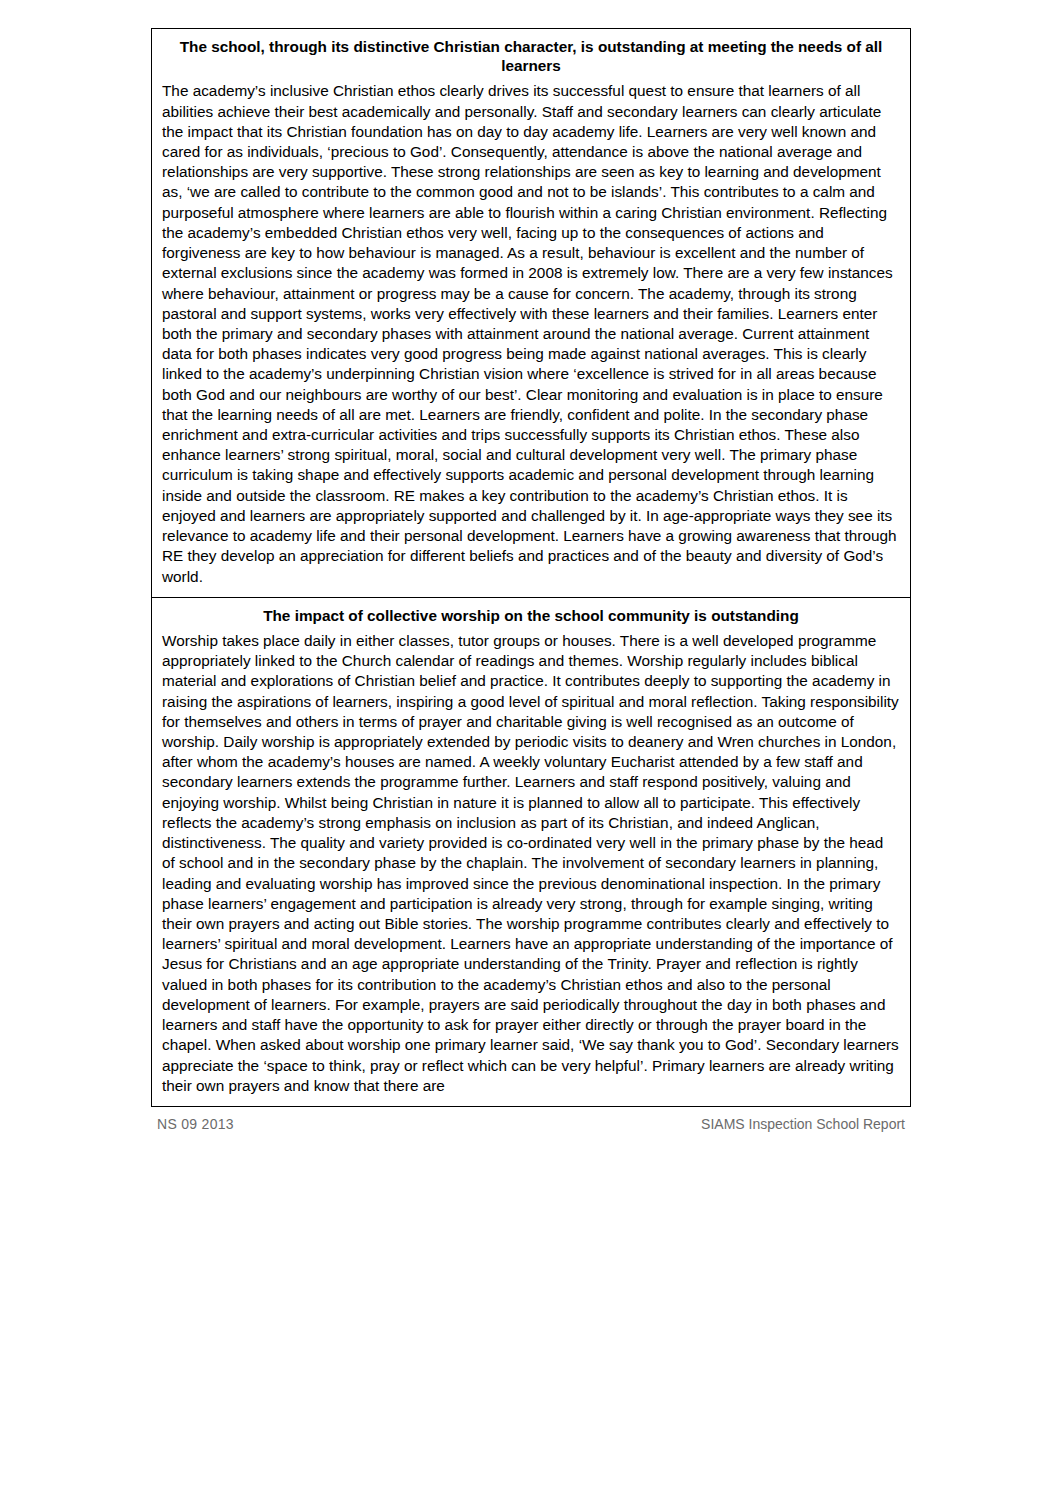The school, through its distinctive Christian character, is outstanding at meeting the needs of all learners
The academy’s inclusive Christian ethos clearly drives its successful quest to ensure that learners of all abilities achieve their best academically and personally. Staff and secondary learners can clearly articulate the impact that its Christian foundation has on day to day academy life. Learners are very well known and cared for as individuals, ‘precious to God’. Consequently, attendance is above the national average and relationships are very supportive. These strong relationships are seen as key to learning and development as, ‘we are called to contribute to the common good and not to be islands’. This contributes to a calm and purposeful atmosphere where learners are able to flourish within a caring Christian environment. Reflecting the academy’s embedded Christian ethos very well, facing up to the consequences of actions and forgiveness are key to how behaviour is managed. As a result, behaviour is excellent and the number of external exclusions since the academy was formed in 2008 is extremely low. There are a very few instances where behaviour, attainment or progress may be a cause for concern. The academy, through its strong pastoral and support systems, works very effectively with these learners and their families. Learners enter both the primary and secondary phases with attainment around the national average. Current attainment data for both phases indicates very good progress being made against national averages. This is clearly linked to the academy’s underpinning Christian vision where ‘excellence is strived for in all areas because both God and our neighbours are worthy of our best’. Clear monitoring and evaluation is in place to ensure that the learning needs of all are met. Learners are friendly, confident and polite. In the secondary phase enrichment and extra-curricular activities and trips successfully supports its Christian ethos. These also enhance learners’ strong spiritual, moral, social and cultural development very well. The primary phase curriculum is taking shape and effectively supports academic and personal development through learning inside and outside the classroom. RE makes a key contribution to the academy’s Christian ethos. It is enjoyed and learners are appropriately supported and challenged by it. In age-appropriate ways they see its relevance to academy life and their personal development. Learners have a growing awareness that through RE they develop an appreciation for different beliefs and practices and of the beauty and diversity of God’s world.
The impact of collective worship on the school community is outstanding
Worship takes place daily in either classes, tutor groups or houses. There is a well developed programme appropriately linked to the Church calendar of readings and themes. Worship regularly includes biblical material and explorations of Christian belief and practice. It contributes deeply to supporting the academy in raising the aspirations of learners, inspiring a good level of spiritual and moral reflection. Taking responsibility for themselves and others in terms of prayer and charitable giving is well recognised as an outcome of worship. Daily worship is appropriately extended by periodic visits to deanery and Wren churches in London, after whom the academy’s houses are named. A weekly voluntary Eucharist attended by a few staff and secondary learners extends the programme further. Learners and staff respond positively, valuing and enjoying worship. Whilst being Christian in nature it is planned to allow all to participate. This effectively reflects the academy’s strong emphasis on inclusion as part of its Christian, and indeed Anglican, distinctiveness. The quality and variety provided is co-ordinated very well in the primary phase by the head of school and in the secondary phase by the chaplain. The involvement of secondary learners in planning, leading and evaluating worship has improved since the previous denominational inspection. In the primary phase learners’ engagement and participation is already very strong, through for example singing, writing their own prayers and acting out Bible stories. The worship programme contributes clearly and effectively to learners’ spiritual and moral development. Learners have an appropriate understanding of the importance of Jesus for Christians and an age appropriate understanding of the Trinity. Prayer and reflection is rightly valued in both phases for its contribution to the academy’s Christian ethos and also to the personal development of learners. For example, prayers are said periodically throughout the day in both phases and learners and staff have the opportunity to ask for prayer either directly or through the prayer board in the chapel. When asked about worship one primary learner said, ‘We say thank you to God’. Secondary learners appreciate the ‘space to think, pray or reflect which can be very helpful’. Primary learners are already writing their own prayers and know that there are
NS 09 2013
SIAMS Inspection School Report